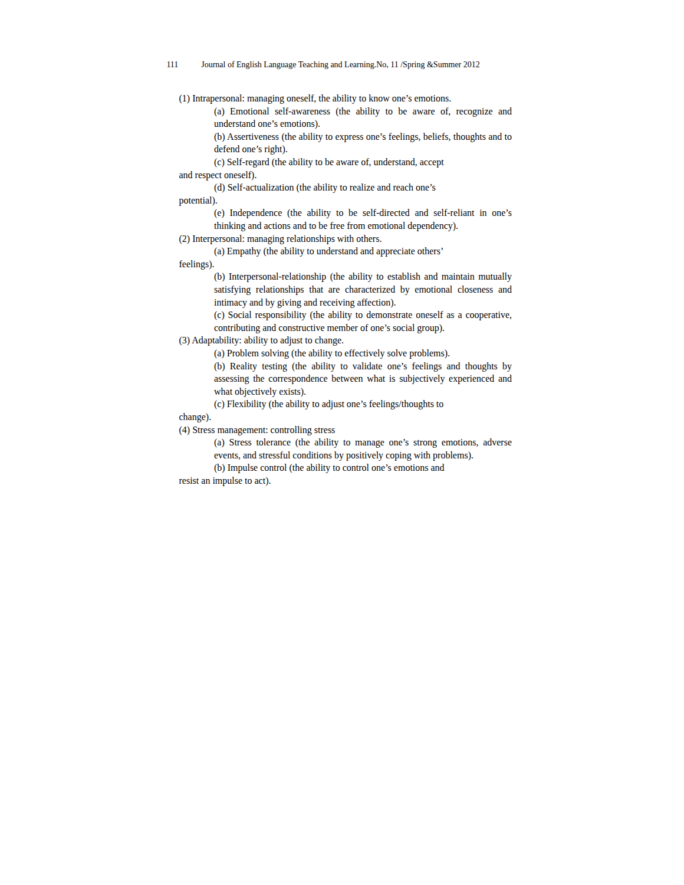111 Journal of English Language Teaching and Learning.No, 11 /Spring &Summer 2012
(1) Intrapersonal: managing oneself, the ability to know one’s emotions.
(a) Emotional self-awareness (the ability to be aware of, recognize and understand one’s emotions).
(b) Assertiveness (the ability to express one’s feelings, beliefs, thoughts and to defend one’s right).
(c) Self-regard (the ability to be aware of, understand, accept
and respect oneself).
(d) Self-actualization (the ability to realize and reach one’s
potential).
(e) Independence (the ability to be self-directed and self-reliant in one’s thinking and actions and to be free from emotional dependency).
(2) Interpersonal: managing relationships with others.
(a) Empathy (the ability to understand and appreciate others’
feelings).
(b) Interpersonal-relationship (the ability to establish and maintain mutually satisfying relationships that are characterized by emotional closeness and intimacy and by giving and receiving affection).
(c) Social responsibility (the ability to demonstrate oneself as a cooperative, contributing and constructive member of one’s social group).
(3) Adaptability: ability to adjust to change.
(a) Problem solving (the ability to effectively solve problems).
(b) Reality testing (the ability to validate one’s feelings and thoughts by assessing the correspondence between what is subjectively experienced and what objectively exists).
(c) Flexibility (the ability to adjust one’s feelings/thoughts to
change).
(4) Stress management: controlling stress
(a) Stress tolerance (the ability to manage one’s strong emotions, adverse events, and stressful conditions by positively coping with problems).
(b) Impulse control (the ability to control one’s emotions and
resist an impulse to act).